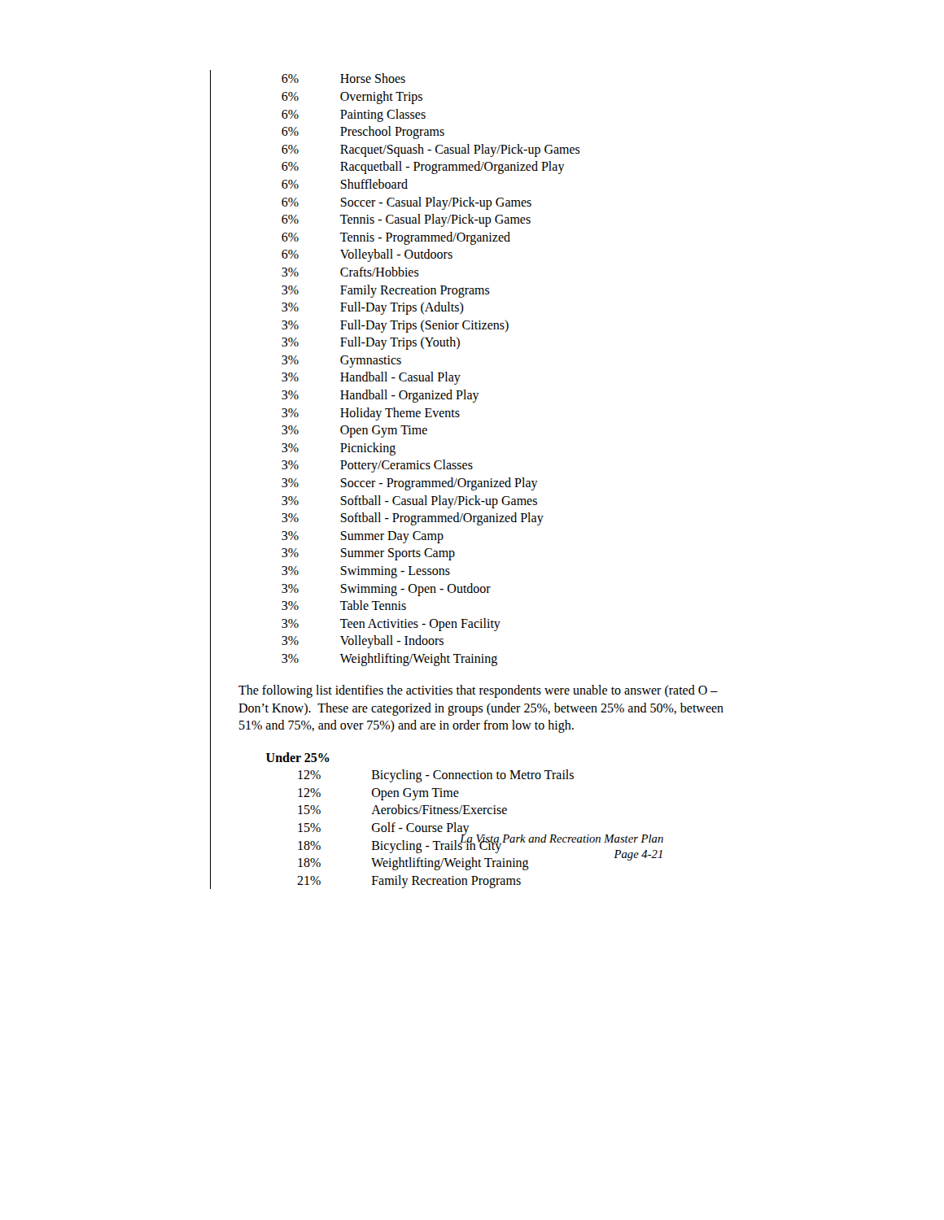6% Horse Shoes
6% Overnight Trips
6% Painting Classes
6% Preschool Programs
6% Racquet/Squash - Casual Play/Pick-up Games
6% Racquetball - Programmed/Organized Play
6% Shuffleboard
6% Soccer - Casual Play/Pick-up Games
6% Tennis - Casual Play/Pick-up Games
6% Tennis - Programmed/Organized
6% Volleyball - Outdoors
3% Crafts/Hobbies
3% Family Recreation Programs
3% Full-Day Trips (Adults)
3% Full-Day Trips (Senior Citizens)
3% Full-Day Trips (Youth)
3% Gymnastics
3% Handball - Casual Play
3% Handball - Organized Play
3% Holiday Theme Events
3% Open Gym Time
3% Picnicking
3% Pottery/Ceramics Classes
3% Soccer - Programmed/Organized Play
3% Softball - Casual Play/Pick-up Games
3% Softball - Programmed/Organized Play
3% Summer Day Camp
3% Summer Sports Camp
3% Swimming - Lessons
3% Swimming - Open - Outdoor
3% Table Tennis
3% Teen Activities - Open Facility
3% Volleyball - Indoors
3% Weightlifting/Weight Training
The following list identifies the activities that respondents were unable to answer (rated O – Don’t Know). These are categorized in groups (under 25%, between 25% and 50%, between 51% and 75%, and over 75%) and are in order from low to high.
Under 25%
12% Bicycling - Connection to Metro Trails
12% Open Gym Time
15% Aerobics/Fitness/Exercise
15% Golf - Course Play
18% Bicycling - Trails in City
18% Weightlifting/Weight Training
21% Family Recreation Programs
La Vista Park and Recreation Master Plan
Page 4-21